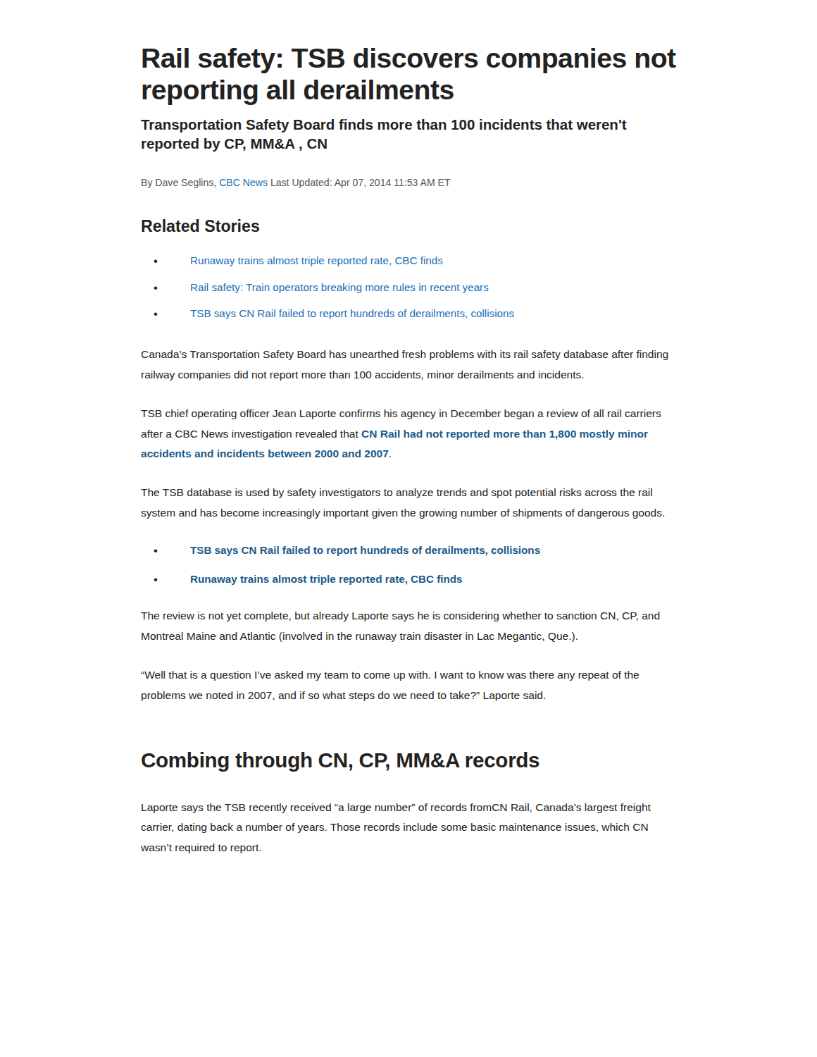Rail safety: TSB discovers companies not reporting all derailments
Transportation Safety Board finds more than 100 incidents that weren't reported by CP, MM&A , CN
By Dave Seglins, CBC News Last Updated: Apr 07, 2014 11:53 AM ET
Related Stories
Runaway trains almost triple reported rate, CBC finds
Rail safety: Train operators breaking more rules in recent years
TSB says CN Rail failed to report hundreds of derailments, collisions
Canada’s Transportation Safety Board has unearthed fresh problems with its rail safety database after finding railway companies did not report more than 100 accidents, minor derailments and incidents.
TSB chief operating officer Jean Laporte confirms his agency in December began a review of all rail carriers after a CBC News investigation revealed that CN Rail had not reported more than 1,800 mostly minor accidents and incidents between 2000 and 2007.
The TSB database is used by safety investigators to analyze trends and spot potential risks across the rail system and has become increasingly important given the growing number of shipments of dangerous goods.
TSB says CN Rail failed to report hundreds of derailments, collisions
Runaway trains almost triple reported rate, CBC finds
The review is not yet complete, but already Laporte says he is considering whether to sanction CN, CP, and Montreal Maine and Atlantic (involved in the runaway train disaster in Lac Megantic, Que.).
“Well that is a question I’ve asked my team to come up with. I want to know was there any repeat of the problems we noted in 2007, and if so what steps do we need to take?” Laporte said.
Combing through CN, CP, MM&A records
Laporte says the TSB recently received “a large number” of records fromCN Rail, Canada’s largest freight carrier, dating back a number of years. Those records include some basic maintenance issues, which CN wasn’t required to report.